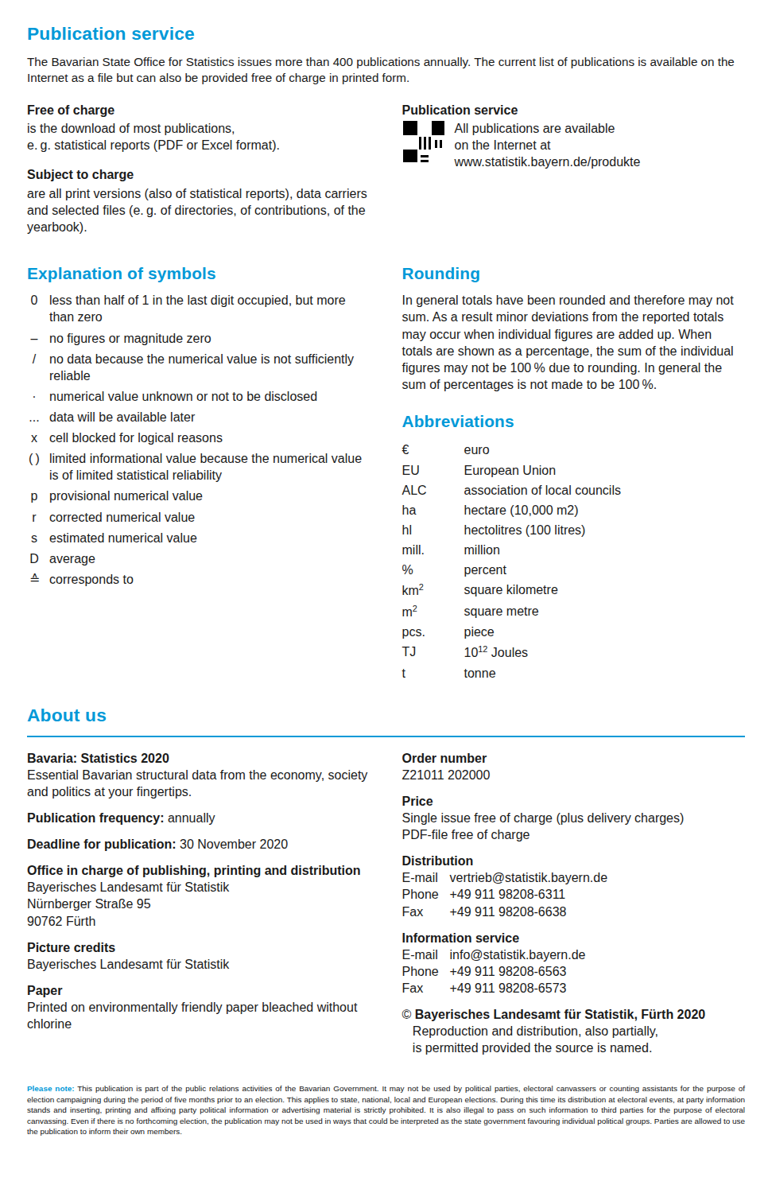Publication service
The Bavarian State Office for Statistics issues more than 400 publications annually. The current list of publications is available on the Internet as a file but can also be provided free of charge in printed form.
Free of charge is the download of most publications,
e. g. statistical reports (PDF or Excel format).
Subject to charge are all print versions (also of statistical reports), data carriers and selected files (e. g. of directories, of contributions, of the yearbook).
Publication service
All publications are available
on the Internet at
www.statistik.bayern.de/produkte
Explanation of symbols
0
less than half of 1 in the last digit occupied, but more than zero
–
no figures or magnitude zero
/
no data because the numerical value is not sufficiently reliable
·
numerical value unknown or not to be disclosed
...
data will be available later
x
cell blocked for logical reasons
( )
limited informational value because the numerical value is of limited statistical reliability
p
provisional numerical value
r
corrected numerical value
s
estimated numerical value
D
average
≙
corresponds to
Rounding
In general totals have been rounded and therefore may not sum. As a result minor deviations from the reported totals may occur when individual figures are added up. When totals are shown as a percentage, the sum of the individual figures may not be 100 % due to rounding. In general the sum of percentages is not made to be 100 %.
Abbreviations
| € | euro |
| EU | European Union |
| ALC | association of local councils |
| ha | hectare (10,000 m2) |
| hl | hectolitres (100 litres) |
| mill. | million |
| % | percent |
| km 2 | square kilometre |
| m 2 | square metre |
| pcs. | piece |
| TJ | 10 12 Joules |
| t | tonne |
About us
Bavaria: Statistics 2020 Essential Bavarian structural data from the economy, society and politics at your fingertips.
Publication frequency: annually
Deadline for publication: 30 November 2020
Office in charge of publishing, printing and distribution Bayerisches Landesamt für Statistik
Nürnberger Straße 95
90762 Fürth
Picture credits Bayerisches Landesamt für Statistik
Paper Printed on environmentally friendly paper bleached without chlorine
Order number Z21011 202000
Price Single issue free of charge (plus delivery charges)
PDF-file free of charge
Distribution E-mail vertrieb@statistik.bayern.de Phone+49 911 98208-6311 Fax+49 911 98208-6638
Information service E-mail info@statistik.bayern.de Phone+49 911 98208-6563 Fax+49 911 98208-6573
© Bayerisches Landesamt für Statistik, Fürth 2020
Reproduction and distribution, also partially,
is permitted provided the source is named.
Please note: This publication is part of the public relations activities of the Bavarian Government. It may not be used by political parties, electoral canvassers or counting assistants for the purpose of election campaigning during the period of five months prior to an election. This applies to state, national, local and European elections. During this time its distribution at electoral events, at party information stands and inserting, printing and affixing party political information or advertising material is strictly prohibited. It is also illegal to pass on such information to third parties for the purpose of electoral canvassing. Even if there is no forthcoming election, the publication may not be used in ways that could be interpreted as the state government favouring individual political groups. Parties are allowed to use the publication to inform their own members.